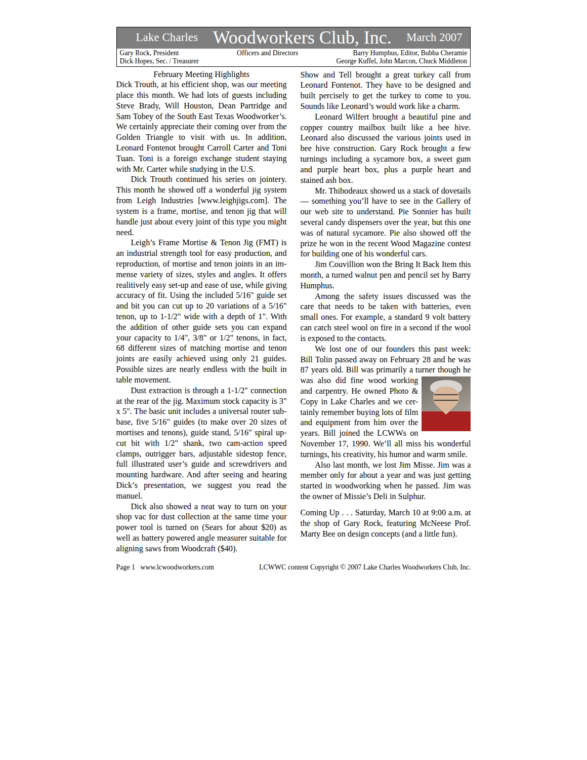Lake Charles
Woodworkers Club, Inc.
March 2007
Gary Rock, President
Dick Hopes, Sec. / Treasurer
Officers and Directors
Barry Humphus, Editor, Bubba Cheramie
George Kuffel, John Marcon, Chuck Middleton
February Meeting Highlights
Dick Trouth, at his efficient shop, was our meeting place this month. We had lots of guests including Steve Brady, Will Houston, Dean Partridge and Sam Tobey of the South East Texas Woodworker’s. We certainly appreciate their coming over from the Golden Triangle to visit with us. In addition, Leonard Fontenot brought Carroll Carter and Toni Tuan. Toni is a foreign exchange student staying with Mr. Carter while studying in the U.S.
Dick Trouth continued his series on jointery. This month he showed off a wonderful jig system from Leigh Industries [www.leighjigs.com]. The system is a frame, mortise, and tenon jig that will handle just about every joint of this type you might need.
Leigh’s Frame Mortise & Tenon Jig (FMT) is an industrial strength tool for easy production, and reproduction, of mortise and tenon joints in an immense variety of sizes, styles and angles. It offers realitively easy set-up and ease of use, while giving accuracy of fit. Using the included 5/16" guide set and bit you can cut up to 20 variations of a 5/16" tenon, up to 1-1/2" wide with a depth of 1". With the addition of other guide sets you can expand your capacity to 1/4", 3/8" or 1/2" tenons, in fact, 68 different sizes of matching mortise and tenon joints are easily achieved using only 21 guides. Possible sizes are nearly endless with the built in table movement.
Dust extraction is through a 1-1/2" connection at the rear of the jig. Maximum stock capacity is 3" x 5". The basic unit includes a universal router sub-base, five 5/16" guides (to make over 20 sizes of mortises and tenons), guide stand, 5/16" spiral upcut bit with 1/2" shank, two cam-action speed clamps, outrigger bars, adjustable sidestop fence, full illustrated user’s guide and screwdrivers and mounting hardware. And after seeing and hearing Dick’s presentation, we suggest you read the manuel.
Dick also showed a neat way to turn on your shop vac for dust collection at the same time your power tool is turned on (Sears for about $20) as well as battery powered angle measurer suitable for aligning saws from Woodcraft ($40).
Show and Tell brought a great turkey call from Leonard Fontenot. They have to be designed and built percisely to get the turkey to come to you. Sounds like Leonard’s would work like a charm.
Leonard Wilfert brought a beautiful pine and copper country mailbox built like a bee hive. Leonard also discussed the various joints used in bee hive construction. Gary Rock brought a few turnings including a sycamore box, a sweet gum and purple heart box, plus a purple heart and stained ash box.
Mr. Thibodeaux showed us a stack of dovetails — something you’ll have to see in the Gallery of our web site to understand. Pie Sonnier has built several candy dispensers over the year, but this one was of natural sycamore. Pie also showed off the prize he won in the recent Wood Magazine contest for building one of his wonderful cars.
Jim Couvillion won the Bring It Back Item this month, a turned walnut pen and pencil set by Barry Humphus.
Among the safety issues discussed was the care that needs to be taken with batteries, even small ones. For example, a standard 9 volt battery can catch steel wool on fire in a second if the wool is exposed to the contacts.
We lost one of our founders this past week: Bill Tolin passed away on February 28 and he was 87 years old. Bill was primarily a turner though he was also did fine wood working and carpentry. He owned Photo & Copy in Lake Charles and we certainly remember buying lots of film and equipment from him over the years. Bill joined the LCWWs on November 17, 1990. We’ll all miss his wonderful turnings, his creativity, his humor and warm smile.
Also last month, we lost Jim Misse. Jim was a member only for about a year and was just getting started in woodworking when he passed. Jim was the owner of Missie’s Deli in Sulphur.
Coming Up . . . Saturday, March 10 at 9:00 a.m. at the shop of Gary Rock, featuring McNeese Prof. Marty Bee on design concepts (and a little fun).
Page 1 www.lcwoodworkers.com
LCWWC content Copyright © 2007 Lake Charles Woodworkers Club, Inc.